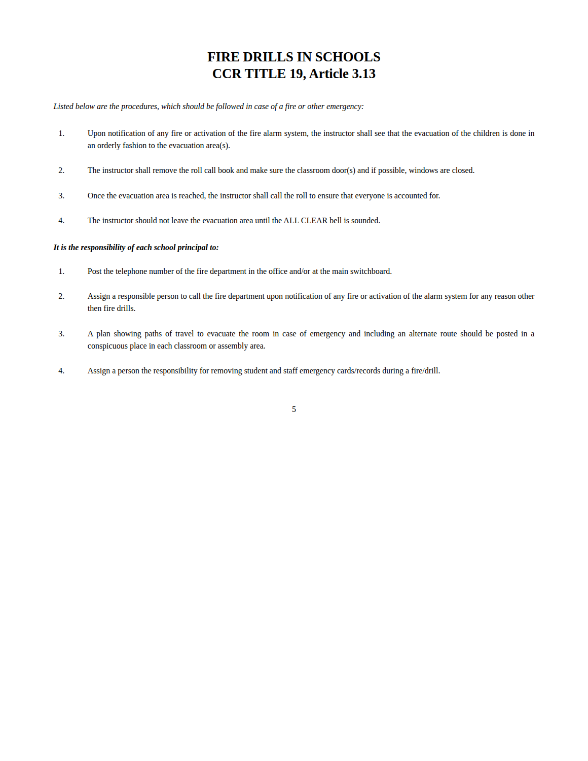FIRE DRILLS IN SCHOOLSCCR TITLE 19, Article 3.13
Listed below are the procedures, which should be followed in case of a fire or other emergency:
1. Upon notification of any fire or activation of the fire alarm system, the instructor shall see that the evacuation of the children is done in an orderly fashion to the evacuation area(s).
2. The instructor shall remove the roll call book and make sure the classroom door(s) and if possible, windows are closed.
3. Once the evacuation area is reached, the instructor shall call the roll to ensure that everyone is accounted for.
4. The instructor should not leave the evacuation area until the ALL CLEAR bell is sounded.
It is the responsibility of each school principal to:
1. Post the telephone number of the fire department in the office and/or at the main switchboard.
2. Assign a responsible person to call the fire department upon notification of any fire or activation of the alarm system for any reason other then fire drills.
3. A plan showing paths of travel to evacuate the room in case of emergency and including an alternate route should be posted in a conspicuous place in each classroom or assembly area.
4. Assign a person the responsibility for removing student and staff emergency cards/records during a fire/drill.
5